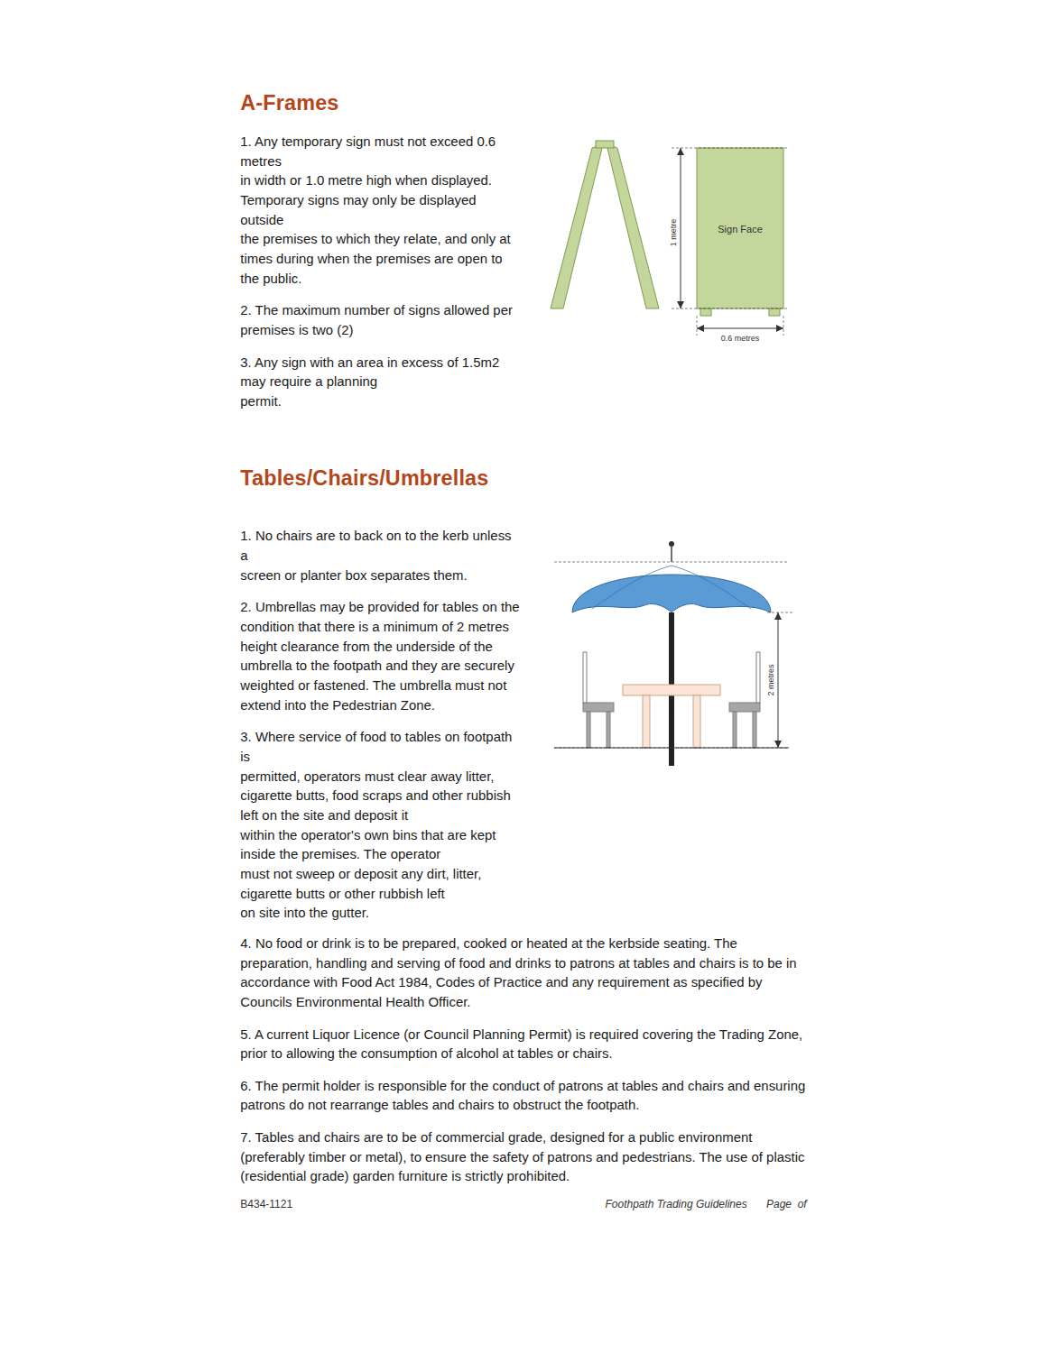A-Frames
1. Any temporary sign must not exceed 0.6 metres
in width or 1.0 metre high when displayed.
Temporary signs may only be displayed outside
the premises to which they relate, and only at
times during when the premises are open to the public.
2. The maximum number of signs allowed per
premises is two (2)
3. Any sign with an area in excess of 1.5m2 may require a planning
permit.
Sign Face 1 metre 0.6 metres
Tables/Chairs/Umbrellas
1. No chairs are to back on to the kerb unless a
screen or planter box separates them.
2. Umbrellas may be provided for tables on the
condition that there is a minimum of 2 metres
height clearance from the underside of the
umbrella to the footpath and they are securely
weighted or fastened. The umbrella must not
extend into the Pedestrian Zone.
3. Where service of food to tables on footpath is
permitted, operators must clear away litter,
cigarette butts, food scraps and other rubbish left on the site and deposit it
within the operator's own bins that are kept inside the premises. The operator
must not sweep or deposit any dirt, litter, cigarette butts or other rubbish left
on site into the gutter.
2 metres
4. No food or drink is to be prepared, cooked or heated at the kerbside seating. The preparation, handling and serving of food and drinks to patrons at tables and chairs is to be in accordance with Food Act 1984, Codes of Practice and any requirement as specified by Councils Environmental Health Officer.
5. A current Liquor Licence (or Council Planning Permit) is required covering the Trading Zone, prior to allowing the consumption of alcohol at tables or chairs.
6. The permit holder is responsible for the conduct of patrons at tables and chairs and ensuring patrons do not rearrange tables and chairs to obstruct the footpath.
7. Tables and chairs are to be of commercial grade, designed for a public environment (preferably timber or metal), to ensure the safety of patrons and pedestrians. The use of plastic (residential grade) garden furniture is strictly prohibited.
B434-1121
Foothpath Trading Guidelines Page of